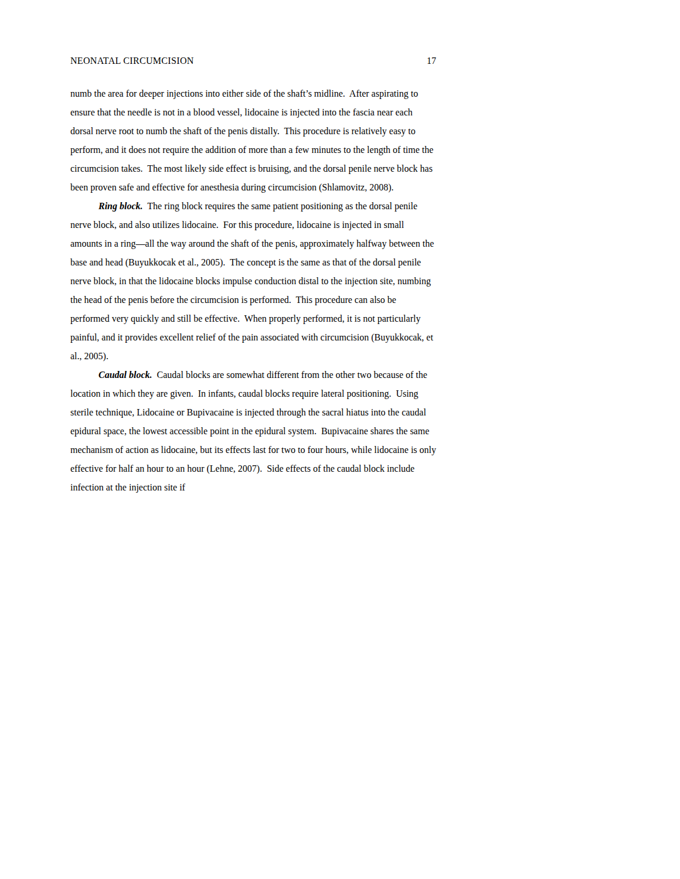Neonatal Circumcision 17
numb the area for deeper injections into either side of the shaft’s midline. After aspirating to ensure that the needle is not in a blood vessel, lidocaine is injected into the fascia near each dorsal nerve root to numb the shaft of the penis distally. This procedure is relatively easy to perform, and it does not require the addition of more than a few minutes to the length of time the circumcision takes. The most likely side effect is bruising, and the dorsal penile nerve block has been proven safe and effective for anesthesia during circumcision (Shlamovitz, 2008).
Ring block. The ring block requires the same patient positioning as the dorsal penile nerve block, and also utilizes lidocaine. For this procedure, lidocaine is injected in small amounts in a ring—all the way around the shaft of the penis, approximately halfway between the base and head (Buyukkocak et al., 2005). The concept is the same as that of the dorsal penile nerve block, in that the lidocaine blocks impulse conduction distal to the injection site, numbing the head of the penis before the circumcision is performed. This procedure can also be performed very quickly and still be effective. When properly performed, it is not particularly painful, and it provides excellent relief of the pain associated with circumcision (Buyukkocak, et al., 2005).
Caudal block. Caudal blocks are somewhat different from the other two because of the location in which they are given. In infants, caudal blocks require lateral positioning. Using sterile technique, Lidocaine or Bupivacaine is injected through the sacral hiatus into the caudal epidural space, the lowest accessible point in the epidural system. Bupivacaine shares the same mechanism of action as lidocaine, but its effects last for two to four hours, while lidocaine is only effective for half an hour to an hour (Lehne, 2007). Side effects of the caudal block include infection at the injection site if